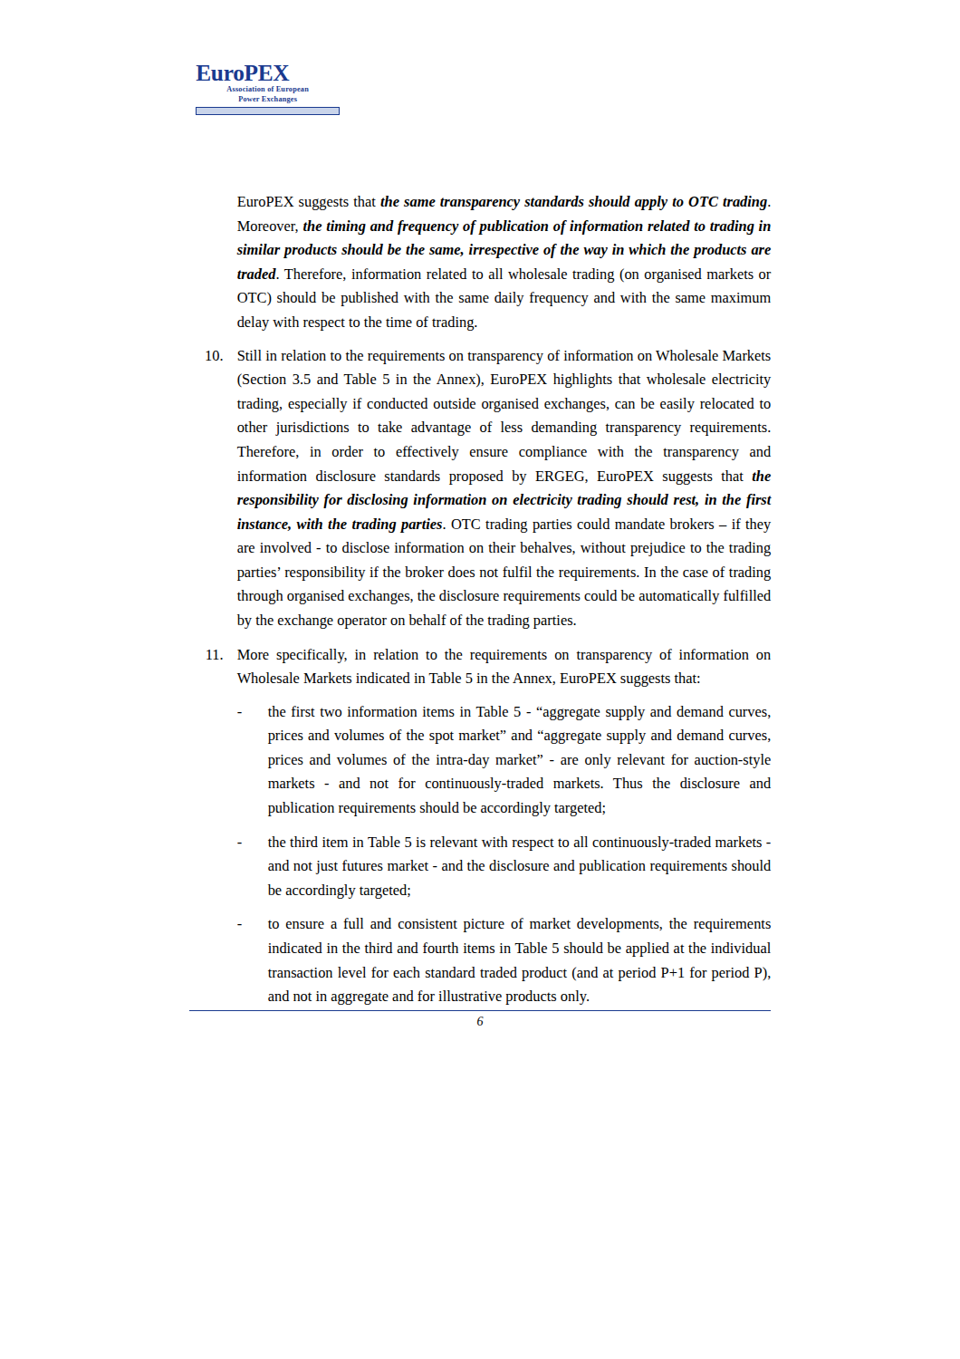EuroPEX
Association of European
Power Exchanges
EuroPEX suggests that the same transparency standards should apply to OTC trading. Moreover, the timing and frequency of publication of information related to trading in similar products should be the same, irrespective of the way in which the products are traded. Therefore, information related to all wholesale trading (on organised markets or OTC) should be published with the same daily frequency and with the same maximum delay with respect to the time of trading.
10. Still in relation to the requirements on transparency of information on Wholesale Markets (Section 3.5 and Table 5 in the Annex), EuroPEX highlights that wholesale electricity trading, especially if conducted outside organised exchanges, can be easily relocated to other jurisdictions to take advantage of less demanding transparency requirements. Therefore, in order to effectively ensure compliance with the transparency and information disclosure standards proposed by ERGEG, EuroPEX suggests that the responsibility for disclosing information on electricity trading should rest, in the first instance, with the trading parties. OTC trading parties could mandate brokers – if they are involved - to disclose information on their behalves, without prejudice to the trading parties’ responsibility if the broker does not fulfil the requirements. In the case of trading through organised exchanges, the disclosure requirements could be automatically fulfilled by the exchange operator on behalf of the trading parties.
11. More specifically, in relation to the requirements on transparency of information on Wholesale Markets indicated in Table 5 in the Annex, EuroPEX suggests that:
-the first two information items in Table 5 - “aggregate supply and demand curves, prices and volumes of the spot market” and “aggregate supply and demand curves, prices and volumes of the intra-day market” - are only relevant for auction-style markets - and not for continuously-traded markets. Thus the disclosure and publication requirements should be accordingly targeted;
-the third item in Table 5 is relevant with respect to all continuously-traded markets - and not just futures market - and the disclosure and publication requirements should be accordingly targeted;
-to ensure a full and consistent picture of market developments, the requirements indicated in the third and fourth items in Table 5 should be applied at the individual transaction level for each standard traded product (and at period P+1 for period P), and not in aggregate and for illustrative products only.
6